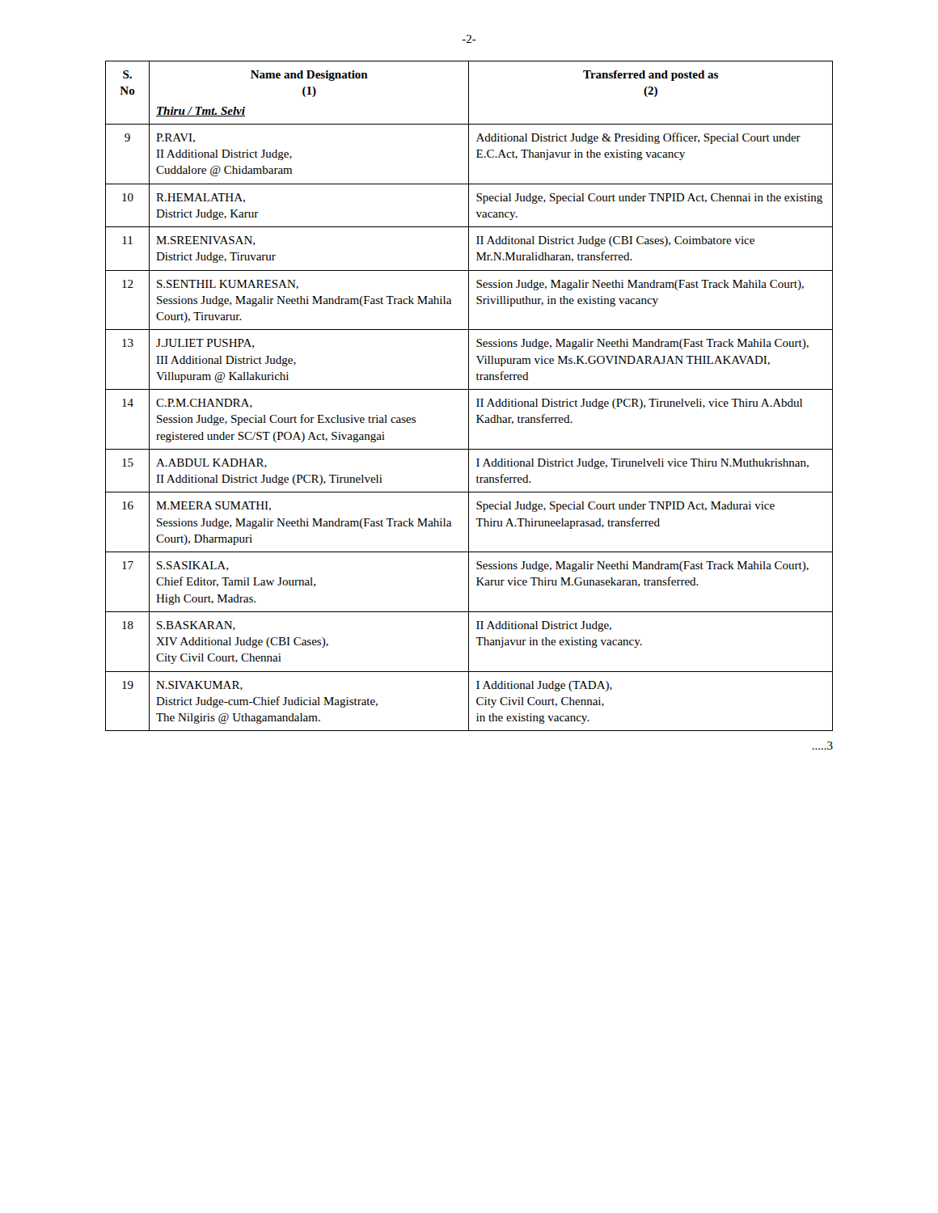-2-
| S. No | Name and Designation (1) Thiru / Tmt. Selvi | Transferred and posted as (2) |
| --- | --- | --- |
| 9 | P.RAVI, II Additional District Judge, Cuddalore @ Chidambaram | Additional District Judge & Presiding Officer, Special Court under E.C.Act, Thanjavur in the existing vacancy |
| 10 | R.HEMALATHA, District Judge, Karur | Special Judge, Special Court under TNPID Act, Chennai in the existing vacancy. |
| 11 | M.SREENIVASAN, District Judge, Tiruvarur | II Additonal District Judge (CBI Cases), Coimbatore vice Mr.N.Muralidharan, transferred. |
| 12 | S.SENTHIL KUMARESAN, Sessions Judge, Magalir Neethi Mandram(Fast Track Mahila Court), Tiruvarur. | Session Judge, Magalir Neethi Mandram(Fast Track Mahila Court), Srivilliputhur, in the existing vacancy |
| 13 | J.JULIET PUSHPA, III Additional District Judge, Villupuram @ Kallakurichi | Sessions Judge, Magalir Neethi Mandram(Fast Track Mahila Court), Villupuram vice Ms.K.GOVINDARAJAN THILAKAVADI, transferred |
| 14 | C.P.M.CHANDRA, Session Judge, Special Court for Exclusive trial cases registered under SC/ST (POA) Act, Sivagangai | II Additional District Judge (PCR), Tirunelveli, vice Thiru A.Abdul Kadhar, transferred. |
| 15 | A.ABDUL KADHAR, II Additional District Judge (PCR), Tirunelveli | I Additional District Judge, Tirunelveli vice Thiru N.Muthukrishnan, transferred. |
| 16 | M.MEERA SUMATHI, Sessions Judge, Magalir Neethi Mandram(Fast Track Mahila Court), Dharmapuri | Special Judge, Special Court under TNPID Act, Madurai vice Thiru A.Thiruneelaprasad, transferred |
| 17 | S.SASIKALA, Chief Editor, Tamil Law Journal, High Court, Madras. | Sessions Judge, Magalir Neethi Mandram(Fast Track Mahila Court), Karur vice Thiru M.Gunasekaran, transferred. |
| 18 | S.BASKARAN, XIV Additional Judge (CBI Cases), City Civil Court, Chennai | II Additional District Judge, Thanjavur in the existing vacancy. |
| 19 | N.SIVAKUMAR, District Judge-cum-Chief Judicial Magistrate, The Nilgiris @ Uthagamandalam. | I Additional Judge (TADA), City Civil Court, Chennai, in the existing vacancy. |
.....3